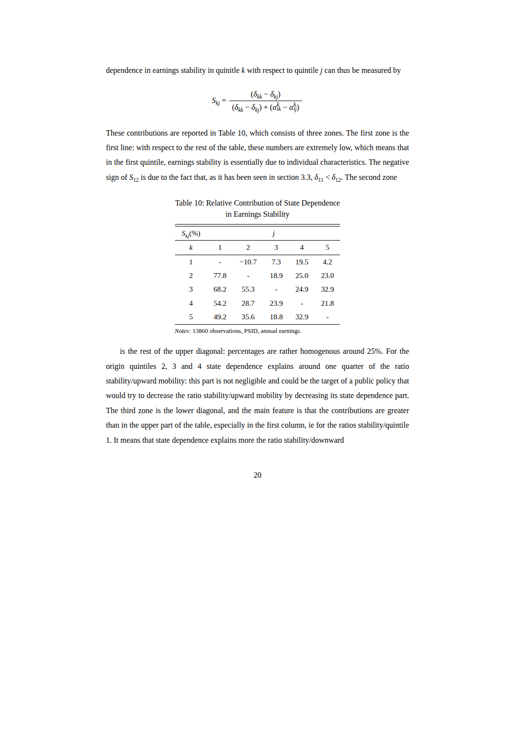dependence in earnings stability in quinitle k with respect to quintile j can thus be measured by
Skj = (δkk − δkj) (δkk − δkj) + (αkik − αkij)
These contributions are reported in Table 10, which consists of three zones. The first zone is the first line: with respect to the rest of the table, these numbers are extremely low, which means that in the first quintile, earnings stability is essentially due to individual characteristics. The negative sign of S12 is due to the fact that, as it has been seen in section 3.3, δ11 < δ12. The second zone
Table 10: Relative Contribution of State Dependence in Earnings Stability
| S kj (%) | j |
| k | 1 | 2 | 3 | 4 | 5 |
| 1 | - | −10.7 | 7.3 | 19.5 | 4.2 |
| 2 | 77.8 | - | 18.9 | 25.0 | 23.0 |
| 3 | 68.2 | 55.3 | - | 24.9 | 32.9 |
| 4 | 54.2 | 28.7 | 23.9 | - | 21.8 |
| 5 | 49.2 | 35.6 | 18.8 | 32.9 | - |
Notes: 13860 observations, PSID, annual earnings.
is the rest of the upper diagonal: percentages are rather homogenous around 25%. For the origin quintiles 2, 3 and 4 state dependence explains around one quarter of the ratio stability/upward mobility: this part is not negligible and could be the target of a public policy that would try to decrease the ratio stability/upward mobility by decreasing its state dependence part. The third zone is the lower diagonal, and the main feature is that the contributions are greater than in the upper part of the table, especially in the first column, ie for the ratios stability/quintile 1. It means that state dependence explains more the ratio stability/downward
20